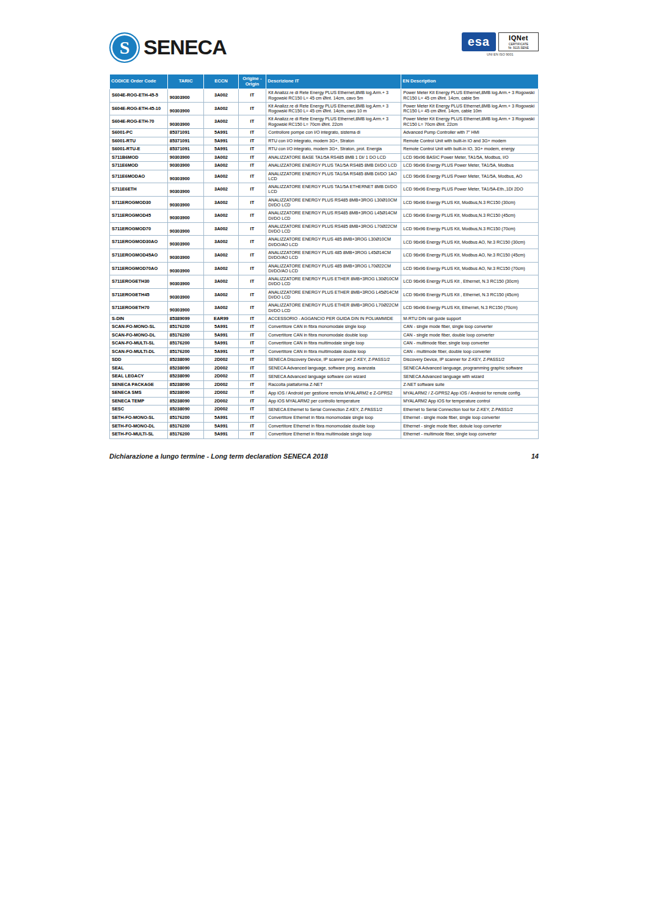S
SENECA
esa
IQNet
CERTIFICATE
Nr. 9115.SENE
UNI EN ISO 9001
| CODICE Order Code | TARIC | ECCN | Origine - Origin | Descrizione IT | EN Description |
| --- | --- | --- | --- | --- | --- |
| S604E-ROG-ETH-45-5 | 90303900 | 3A002 | IT | Kit Analizz.re di Rete Energy PLUS Ethernet,8MB log.Arm.+ 3 Rogowski RC150 L= 45 cm Øint. 14cm, cavo 5m | Power Meter Kit Energy PLUS Ethernet,8MB log.Arm.+ 3 Rogowski RC150 L= 45 cm Øint. 14cm, cable 5m |
| S604E-ROG-ETH-45-10 | 90303900 | 3A002 | IT | Kit Analizz.re di Rete Energy PLUS Ethernet,8MB log.Arm.+ 3 Rogowski RC150 L= 45 cm Øint. 14cm, cavo 10 m | Power Meter Kit Energy PLUS Ethernet,8MB log.Arm.+ 3 Rogowski RC150 L= 45 cm Øint. 14cm, cable 10m |
| S604E-ROG-ETH-70 | 90303900 | 3A002 | IT | Kit Analizz.re di Rete Energy PLUS Ethernet,8MB log.Arm.+ 3 Rogowski RC150 L= 70cm Øint. 22cm | Power Meter Kit Energy PLUS Ethernet,8MB log.Arm.+ 3 Rogowski RC150 L= 70cm Øint. 22cm |
| S6001-PC | 85371091 | 5A991 | IT | Controllore pompe con I/O integrato, sistema di | Advanced Pump Controller with 7" HMI |
| S6001-RTU | 85371091 | 5A991 | IT | RTU con I/O integrato, modem 3G+, Straton | Remote Control Unit with built-in IO and 3G+ modem |
| S6001-RTU-E | 85371091 | 5A991 | IT | RTU con I/O integrato, modem 3G+, Straton, prot. Energia | Remote Control Unit with built-in IO, 3G+ modem, energy |
| S711B6MOD | 90303900 | 3A002 | IT | ANALIZZATORE BASE TA1/5A RS485 8MB 1 DI/ 1 DO LCD | LCD 96x96 BASIC Power Meter, TA1/5A, Modbus, I/O |
| S711E6MOD | 90303900 | 3A002 | IT | ANALIZZATORE ENERGY PLUS TA1/5A RS485 8MB DI/DO LCD | LCD 96x96 Energy PLUS Power Meter, TA1/5A, Modbus |
| S711E6MODAO | 90303900 | 3A002 | IT | ANALIZZATORE ENERGY PLUS TA1/5A RS485 8MB DI/DO 1AO LCD | LCD 96x96 Energy PLUS Power Meter, TA1/5A, Modbus, AO |
| S711E6ETH | 90303900 | 3A002 | IT | ANALIZZATORE ENERGY PLUS TA1/5A ETHERNET 8MB DI/DO LCD | LCD 96x96 Energy PLUS Power Meter, TA1/5A-Eth.,1DI 2DO |
| S711EROGMOD30 | 90303900 | 3A002 | IT | ANALIZZATORE ENERGY PLUS RS485 8MB+3ROG L30Ø10CM DI/DO LCD | LCD 96x96 Energy PLUS Kit, Modbus,N.3 RC150 (30cm) |
| S711EROGMOD45 | 90303900 | 3A002 | IT | ANALIZZATORE ENERGY PLUS RS485 8MB+3ROG L45Ø14CM DI/DO LCD | LCD 96x96 Energy PLUS Kit, Modbus,N.3 RC150 (45cm) |
| S711EROGMOD70 | 90303900 | 3A002 | IT | ANALIZZATORE ENERGY PLUS RS485 8MB+3ROG L70Ø22CM DI/DO LCD | LCD 96x96 Energy PLUS Kit, Modbus,N.3 RC150 (70cm) |
| S711EROGMOD30AO | 90303900 | 3A002 | IT | ANALIZZATORE ENERGY PLUS 485 8MB+3ROG L30Ø10CM DI/DO/AO LCD | LCD 96x96 Energy PLUS Kit, Modbus AO, Nr.3 RC150 (30cm) |
| S711EROGMOD45AO | 90303900 | 3A002 | IT | ANALIZZATORE ENERGY PLUS 485 8MB+3ROG L45Ø14CM DI/DO/AO LCD | LCD 96x96 Energy PLUS Kit, Modbus AO, Nr.3 RC150 (45cm) |
| S711EROGMOD70AO | 90303900 | 3A002 | IT | ANALIZZATORE ENERGY PLUS 485 8MB+3ROG L70Ø22CM DI/DO/AO LCD | LCD 96x96 Energy PLUS Kit, Modbus AO, Nr.3 RC150 (70cm) |
| S711EROGETH30 | 90303900 | 3A002 | IT | ANALIZZATORE ENERGY PLUS ETHER 8MB+3ROG L30Ø10CM DI/DO LCD | LCD 96x96 Energy PLUS Kit , Ethernet, N.3 RC150 (30cm) |
| S711EROGETH45 | 90303900 | 3A002 | IT | ANALIZZATORE ENERGY PLUS ETHER 8MB+3ROG L45Ø14CM DI/DO LCD | LCD 96x96 Energy PLUS Kit , Ethernet, N.3 RC150 (45cm) |
| S711EROGETH70 | 90303900 | 3A002 | IT | ANALIZZATORE ENERGY PLUS ETHER 8MB+3ROG L70Ø22CM DI/DO LCD | LCD 96x96 Energy PLUS Kit, Ethernet, N.3 RC150 (70cm) |
| S-DIN | 85389099 | EAR99 | IT | ACCESSORIO - AGGANCIO PER GUIDA DIN IN POLIAMMIDE | M-RTU DIN rail guide support |
| SCAN-FO-MONO-SL | 85176200 | 5A991 | IT | Convertitore CAN in fibra monomodale single loop | CAN - single mode fiber, single loop converter |
| SCAN-FO-MONO-DL | 85176200 | 5A991 | IT | Convertitore CAN in fibra monomodale double loop | CAN - single mode fiber, double loop converter |
| SCAN-FO-MULTI-SL | 85176200 | 5A991 | IT | Convertitore CAN in fibra multimodale single loop | CAN - multimode fiber, single loop converter |
| SCAN-FO-MULTI-DL | 85176200 | 5A991 | IT | Convertitore CAN in fibra multimodale double loop | CAN - multimode fiber, double loop converter |
| SDD | 85238090 | 2D002 | IT | SENECA Discovery Device, IP scanner per Z-KEY, Z-PASS1/2 | Discovery Device, IP scanner for Z-KEY, Z-PASS1/2 |
| SEAL | 85238090 | 2D002 | IT | SENECA Advanced language, software prog. avanzata | SENECA Advanced language, programming graphic software |
| SEAL LEGACY | 85238090 | 2D002 | IT | SENECA Advanced language software con wizard | SENECA Advanced language with wizard |
| SENECA PACKAGE | 85238090 | 2D002 | IT | Raccolta piattaforma Z-NET | Z-NET software suite |
| SENECA SMS | 85238090 | 2D002 | IT | App iOS / Android per gestione remota MYALARM2 e Z-GPRS2 | MYALARM2 / Z-GPRS2 App iOS / Android for remote config. |
| SENECA TEMP | 85238090 | 2D002 | IT | App iOS MYALARM2 per controllo temperature | MYALARM2 App iOS for temperature control |
| SESC | 85238090 | 2D002 | IT | SENECA Ethernet to Serial Connection Z-KEY, Z-PASS1/2 | Ethernet to Serial Connection tool for Z-KEY, Z-PASS1/2 |
| SETH-FO-MONO-SL | 85176200 | 5A991 | IT | Convertitore Ethernet in fibra monomodale single loop | Ethernet - single mode fiber, single loop converter |
| SETH-FO-MONO-DL | 85176200 | 5A991 | IT | Convertitore Ethernet in fibra monomodale double loop | Ethernet - single mode fiber, dobule loop converter |
| SETH-FO-MULTI-SL | 85176200 | 5A991 | IT | Convertitore Ethernet in fibra multimodale single loop | Ethernet - multimode fiber, single loop converter |
Dichiarazione a lungo termine - Long term declaration SENECA 2018
14